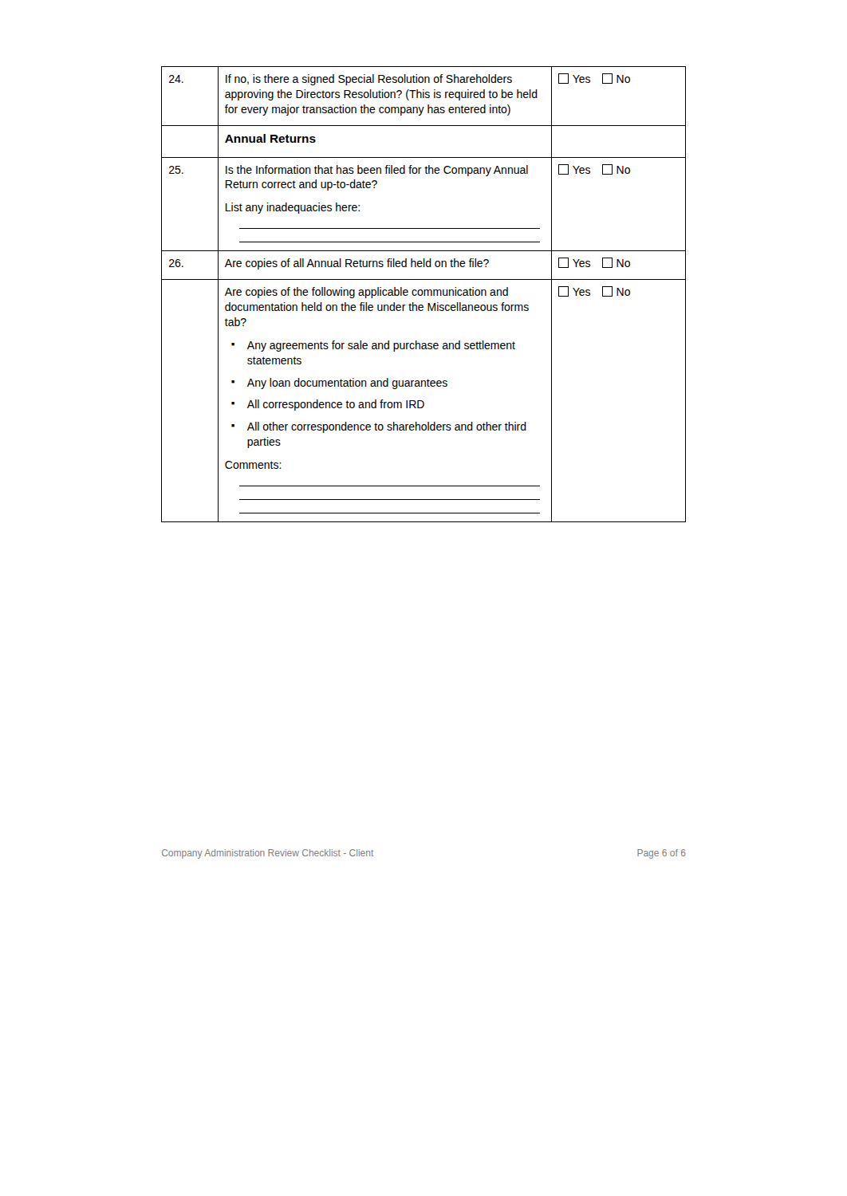| 24. | If no, is there a signed Special Resolution of Shareholders approving the Directors Resolution? (This is required to be held for every major transaction the company has entered into) | Yes No |
| | Annual Returns | |
| 25. | Is the Information that has been filed for the Company Annual Return correct and up-to-date? List any inadequacies here: | Yes No |
| 26. | Are copies of all Annual Returns filed held on the file? | Yes No |
| | Are copies of the following applicable communication and documentation held on the file under the Miscellaneous forms tab? Any agreements for sale and purchase and settlement statements Any loan documentation and guarantees All correspondence to and from IRD All other correspondence to shareholders and other third parties Comments: | Yes No |
Company Administration Review Checklist - Client Page 6 of 6